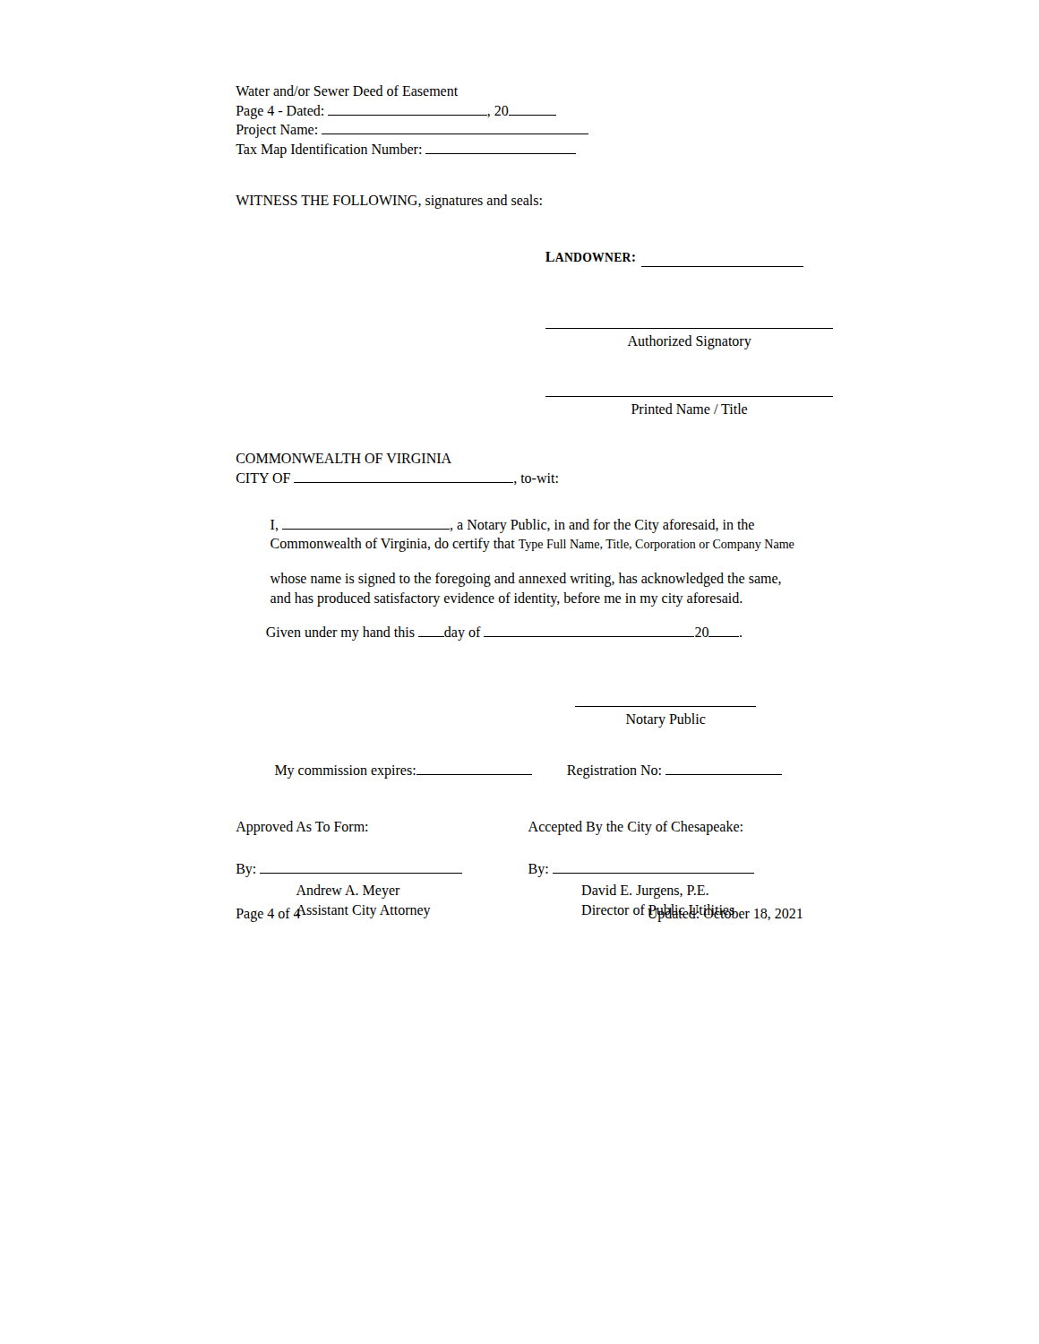Water and/or Sewer Deed of Easement
Page 4 - Dated: , 20
Project Name:
Tax Map Identification Number:
WITNESS THE FOLLOWING, signatures and seals:
LANDOWNER:
Authorized Signatory
Printed Name / Title
COMMONWEALTH OF VIRGINIA
CITY OF , to-wit:
I, , a Notary Public, in and for the City aforesaid, in the Commonwealth of Virginia, do certify that Type Full Name, Title, Corporation or Company Name
whose name is signed to the foregoing and annexed writing, has acknowledged the same, and has produced satisfactory evidence of identity, before me in my city aforesaid.
Given under my hand this day of 20 .
Notary Public
My commission expires:
Registration No:
Approved As To Form:
Accepted By the City of Chesapeake:
By:
By:
Andrew A. Meyer
Assistant City Attorney
David E. Jurgens, P.E.
Director of Public Utilities
Page 4 of 4 Updated: October 18, 2021